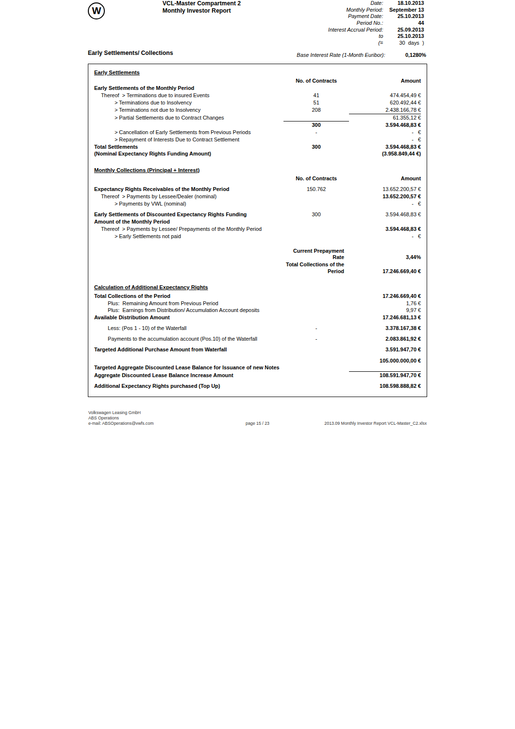| W | VCL-Master Compartment 2 Monthly Investor Report | / Date: / 18.10.2013 / / / Monthly Period: / September 13 / / / Payment Date: / 25.10.2013 / / / Period No.: / 44 / / / Interest Accrual Period: / 25.09.2013 / / / to / 25.10.2013 / / / (= / 30 days ) / / |
Early Settlements/ Collections
| | / Base Interest Rate (1-Month Euribor): / 0,1280% / |
Early Settlements
| | No. of Contracts | Amount |
| Early Settlements of the Monthly Period | | |
| Thereof > Terminations due to insured Events | 41 | 474.454,49 € |
| > Terminations due to Insolvency | 51 | 620.492,44 € |
| > Terminations not due to Insolvency | 208 | 2.438.166,78 € |
| > Partial Settlements due to Contract Changes | | 61.355,12 € |
| | 300 | 3.594.468,83 € |
| > Cancellation of Early Settlements from Previous Periods | - | - € |
| > Repayment of Interests Due to Contract Settlement | | - € |
| Total Settlements | 300 | 3.594.468,83 € |
| (Nominal Expectancy Rights Funding Amount) | | (3.958.849,44 €) |
Monthly Collections (Principal + Interest)
| | No. of Contracts | Amount |
| Expectancy Rights Receivables of the Monthly Period | 150.762 | 13.652.200,57 € |
| Thereof > Payments by Lessee/Dealer (nominal) | | 13.652.200,57 € |
| > Payments by VWL (nominal) | | - € |
| Early Settlements of Discounted Expectancy Rights Funding | 300 | 3.594.468,83 € |
| Amount of the Monthly Period | | |
| Thereof > Payments by Lessee/ Prepayments of the Monthly Period | | 3.594.468,83 € |
| > Early Settlements not paid | | - € |
| | Current Prepayment Rate | 3,44% |
| | Total Collections of the Period | 17.246.669,40 € |
Calculation of Additional Expectancy Rights
| Total Collections of the Period | | 17.246.669,40 € |
| Plus: Remaining Amount from Previous Period | | 1,76 € |
| Plus: Earnings from Distribution/ Accumulation Account deposits | | 9,97 € |
| Available Distribution Amount | | 17.246.681,13 € |
| Less: (Pos 1 - 10) of the Waterfall | - | 3.378.167,38 € |
| Payments to the accumulation account (Pos.10) of the Waterfall | - | 2.083.861,92 € |
| Targeted Additional Purchase Amount from Waterfall | | 3.591.947,70 € |
| | | 105.000.000,00 € |
| Targeted Aggregate Discounted Lease Balance for Issuance of new Notes | | |
| Aggregate Discounted Lease Balance Increase Amount | | 108.591.947,70 € |
| Additional Expectancy Rights purchased (Top Up) | | 108.598.888,82 € |
| Volkswagen Leasing GmbH ABS Operations e-mail: ABSOperations@vwfs.com | page 15 / 23 | 2013.09 Monthly Investor Report VCL-Master_C2.xlsx |